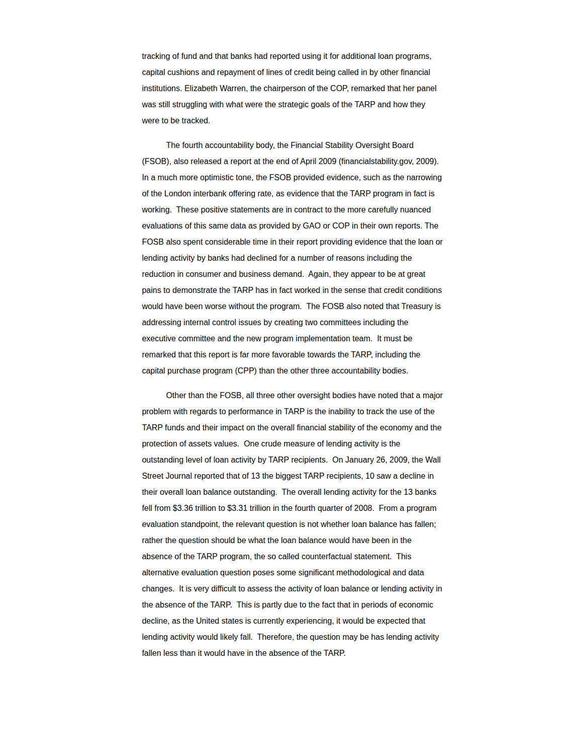tracking of fund and that banks had reported using it for additional loan programs, capital cushions and repayment of lines of credit being called in by other financial institutions. Elizabeth Warren, the chairperson of the COP, remarked that her panel was still struggling with what were the strategic goals of the TARP and how they were to be tracked.
The fourth accountability body, the Financial Stability Oversight Board (FSOB), also released a report at the end of April 2009 (financialstability.gov, 2009). In a much more optimistic tone, the FSOB provided evidence, such as the narrowing of the London interbank offering rate, as evidence that the TARP program in fact is working. These positive statements are in contract to the more carefully nuanced evaluations of this same data as provided by GAO or COP in their own reports. The FOSB also spent considerable time in their report providing evidence that the loan or lending activity by banks had declined for a number of reasons including the reduction in consumer and business demand. Again, they appear to be at great pains to demonstrate the TARP has in fact worked in the sense that credit conditions would have been worse without the program. The FOSB also noted that Treasury is addressing internal control issues by creating two committees including the executive committee and the new program implementation team. It must be remarked that this report is far more favorable towards the TARP, including the capital purchase program (CPP) than the other three accountability bodies.
Other than the FOSB, all three other oversight bodies have noted that a major problem with regards to performance in TARP is the inability to track the use of the TARP funds and their impact on the overall financial stability of the economy and the protection of assets values. One crude measure of lending activity is the outstanding level of loan activity by TARP recipients. On January 26, 2009, the Wall Street Journal reported that of 13 the biggest TARP recipients, 10 saw a decline in their overall loan balance outstanding. The overall lending activity for the 13 banks fell from $3.36 trillion to $3.31 trillion in the fourth quarter of 2008. From a program evaluation standpoint, the relevant question is not whether loan balance has fallen; rather the question should be what the loan balance would have been in the absence of the TARP program, the so called counterfactual statement. This alternative evaluation question poses some significant methodological and data changes. It is very difficult to assess the activity of loan balance or lending activity in the absence of the TARP. This is partly due to the fact that in periods of economic decline, as the United states is currently experiencing, it would be expected that lending activity would likely fall. Therefore, the question may be has lending activity fallen less than it would have in the absence of the TARP.